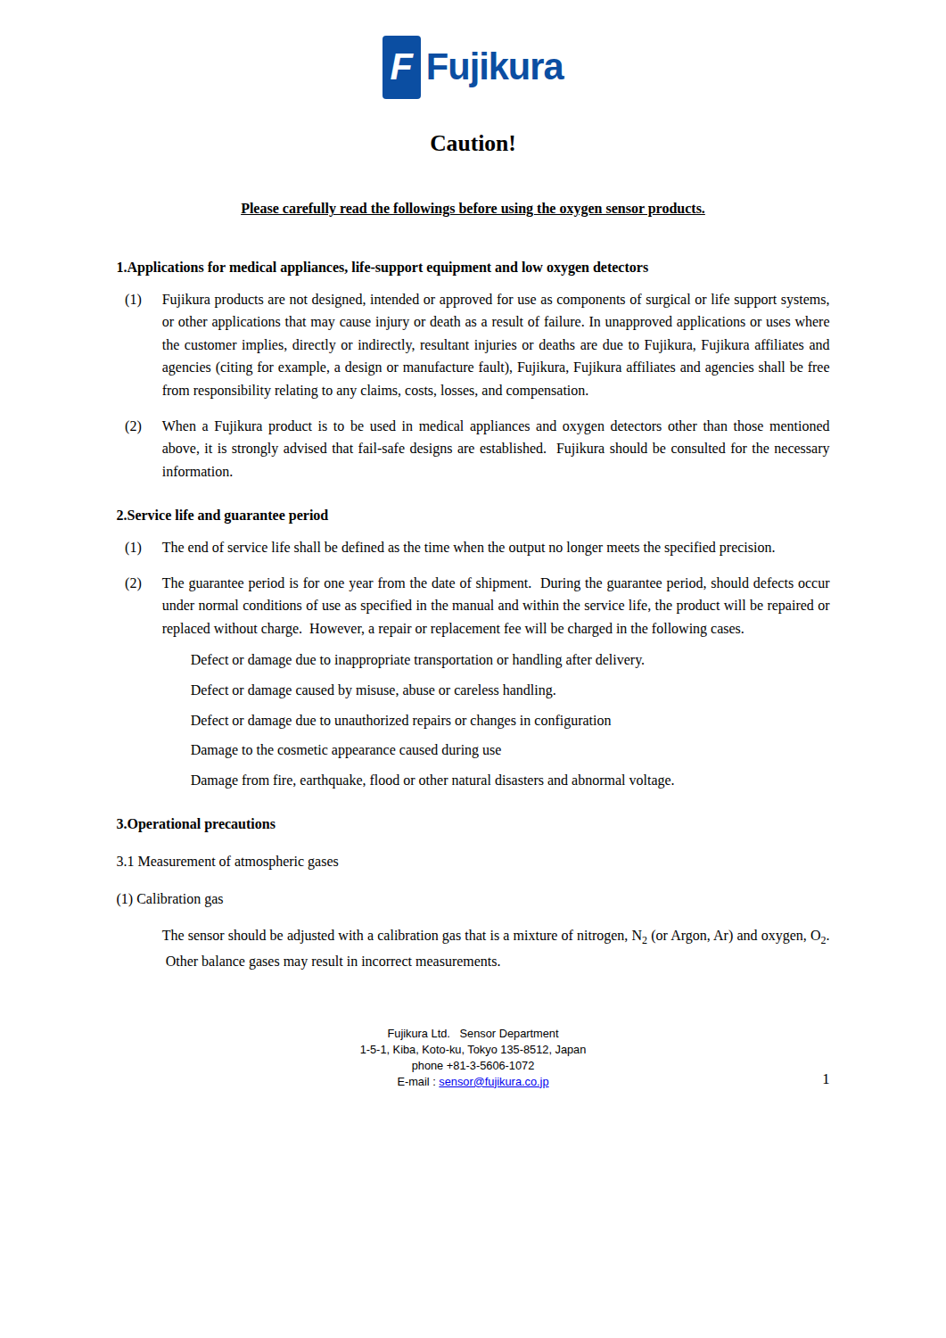FFujikura
Caution!
Please carefully read the followings before using the oxygen sensor products.
1.Applications for medical appliances, life-support equipment and low oxygen detectors
Fujikura products are not designed, intended or approved for use as components of surgical or life support systems, or other applications that may cause injury or death as a result of failure. In unapproved applications or uses where the customer implies, directly or indirectly, resultant injuries or deaths are due to Fujikura, Fujikura affiliates and agencies (citing for example, a design or manufacture fault), Fujikura, Fujikura affiliates and agencies shall be free from responsibility relating to any claims, costs, losses, and compensation.
When a Fujikura product is to be used in medical appliances and oxygen detectors other than those mentioned above, it is strongly advised that fail-safe designs are established. Fujikura should be consulted for the necessary information.
2.Service life and guarantee period
The end of service life shall be defined as the time when the output no longer meets the specified precision.
The guarantee period is for one year from the date of shipment. During the guarantee period, should defects occur under normal conditions of use as specified in the manual and within the service life, the product will be repaired or replaced without charge. However, a repair or replacement fee will be charged in the following cases.
Defect or damage due to inappropriate transportation or handling after delivery.
Defect or damage caused by misuse, abuse or careless handling.
Defect or damage due to unauthorized repairs or changes in configuration
Damage to the cosmetic appearance caused during use
Damage from fire, earthquake, flood or other natural disasters and abnormal voltage.
3.Operational precautions
3.1 Measurement of atmospheric gases
(1) Calibration gas
The sensor should be adjusted with a calibration gas that is a mixture of nitrogen, N2 (or Argon, Ar) and oxygen, O2. Other balance gases may result in incorrect measurements.
Fujikura Ltd. Sensor Department
1-5-1, Kiba, Koto-ku, Tokyo 135-8512, Japan
phone +81-3-5606-1072
E-mail : sensor@fujikura.co.jp 1